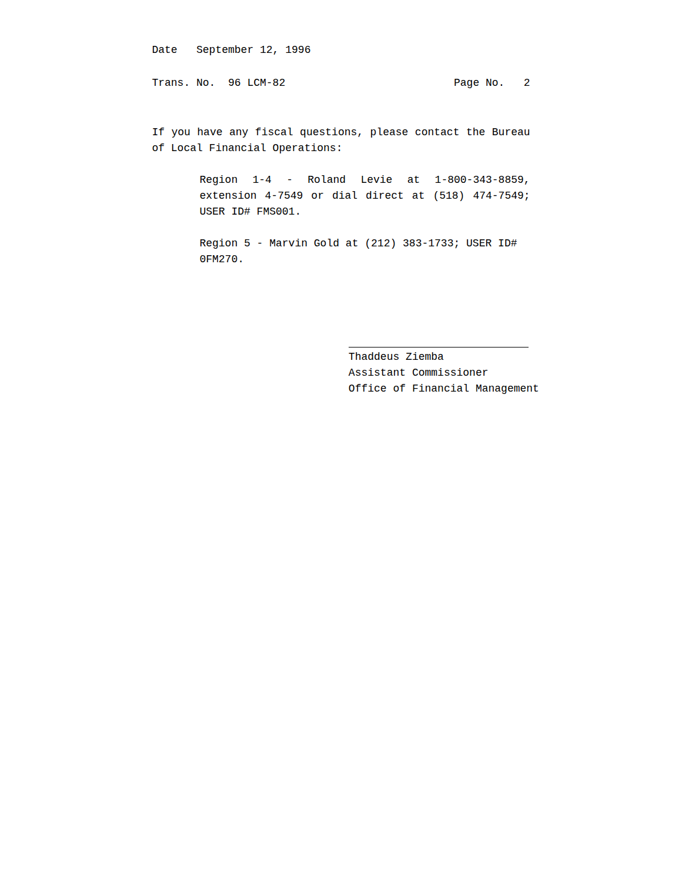Date September 12, 1996
Trans. No. 96 LCM-82 Page No. 2
If you have any fiscal questions, please contact the Bureau of Local Financial Operations:
Region 1-4 - Roland Levie at 1-800-343-8859, extension 4-7549 or dial direct at (518) 474-7549; USER ID# FMS001.
Region 5 - Marvin Gold at (212) 383-1733; USER ID# 0FM270.
Thaddeus Ziemba
Assistant Commissioner
Office of Financial Management